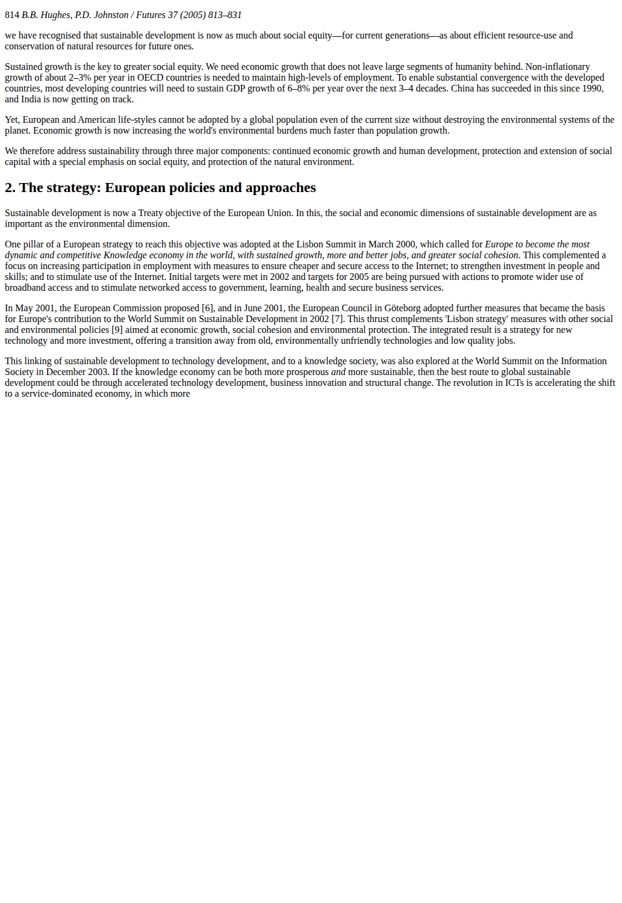814 B.B. Hughes, P.D. Johnston / Futures 37 (2005) 813–831
we have recognised that sustainable development is now as much about social equity—for current generations—as about efficient resource-use and conservation of natural resources for future ones.
Sustained growth is the key to greater social equity. We need economic growth that does not leave large segments of humanity behind. Non-inflationary growth of about 2–3% per year in OECD countries is needed to maintain high-levels of employment. To enable substantial convergence with the developed countries, most developing countries will need to sustain GDP growth of 6–8% per year over the next 3–4 decades. China has succeeded in this since 1990, and India is now getting on track.
Yet, European and American life-styles cannot be adopted by a global population even of the current size without destroying the environmental systems of the planet. Economic growth is now increasing the world's environmental burdens much faster than population growth.
We therefore address sustainability through three major components: continued economic growth and human development, protection and extension of social capital with a special emphasis on social equity, and protection of the natural environment.
2. The strategy: European policies and approaches
Sustainable development is now a Treaty objective of the European Union. In this, the social and economic dimensions of sustainable development are as important as the environmental dimension.
One pillar of a European strategy to reach this objective was adopted at the Lisbon Summit in March 2000, which called for Europe to become the most dynamic and competitive Knowledge economy in the world, with sustained growth, more and better jobs, and greater social cohesion. This complemented a focus on increasing participation in employment with measures to ensure cheaper and secure access to the Internet; to strengthen investment in people and skills; and to stimulate use of the Internet. Initial targets were met in 2002 and targets for 2005 are being pursued with actions to promote wider use of broadband access and to stimulate networked access to government, learning, health and secure business services.
In May 2001, the European Commission proposed [6], and in June 2001, the European Council in Göteborg adopted further measures that became the basis for Europe's contribution to the World Summit on Sustainable Development in 2002 [7]. This thrust complements 'Lisbon strategy' measures with other social and environmental policies [9] aimed at economic growth, social cohesion and environmental protection. The integrated result is a strategy for new technology and more investment, offering a transition away from old, environmentally unfriendly technologies and low quality jobs.
This linking of sustainable development to technology development, and to a knowledge society, was also explored at the World Summit on the Information Society in December 2003. If the knowledge economy can be both more prosperous and more sustainable, then the best route to global sustainable development could be through accelerated technology development, business innovation and structural change. The revolution in ICTs is accelerating the shift to a service-dominated economy, in which more